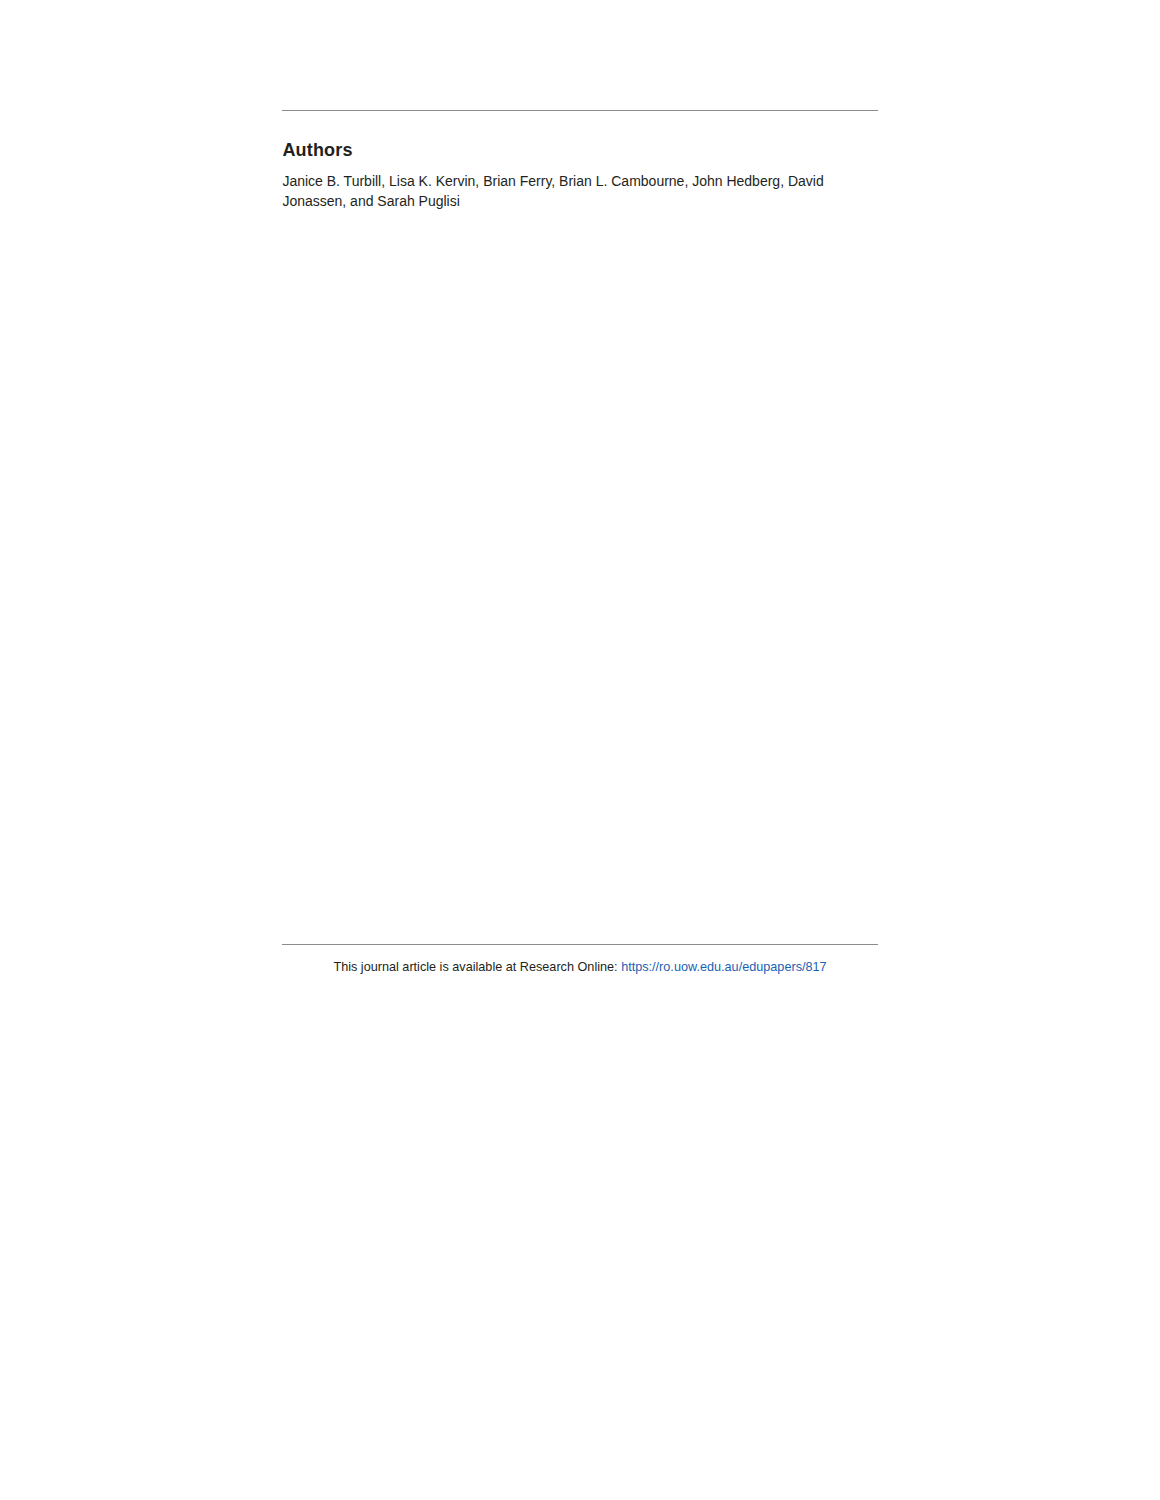Authors
Janice B. Turbill, Lisa K. Kervin, Brian Ferry, Brian L. Cambourne, John Hedberg, David Jonassen, and Sarah Puglisi
This journal article is available at Research Online: https://ro.uow.edu.au/edupapers/817